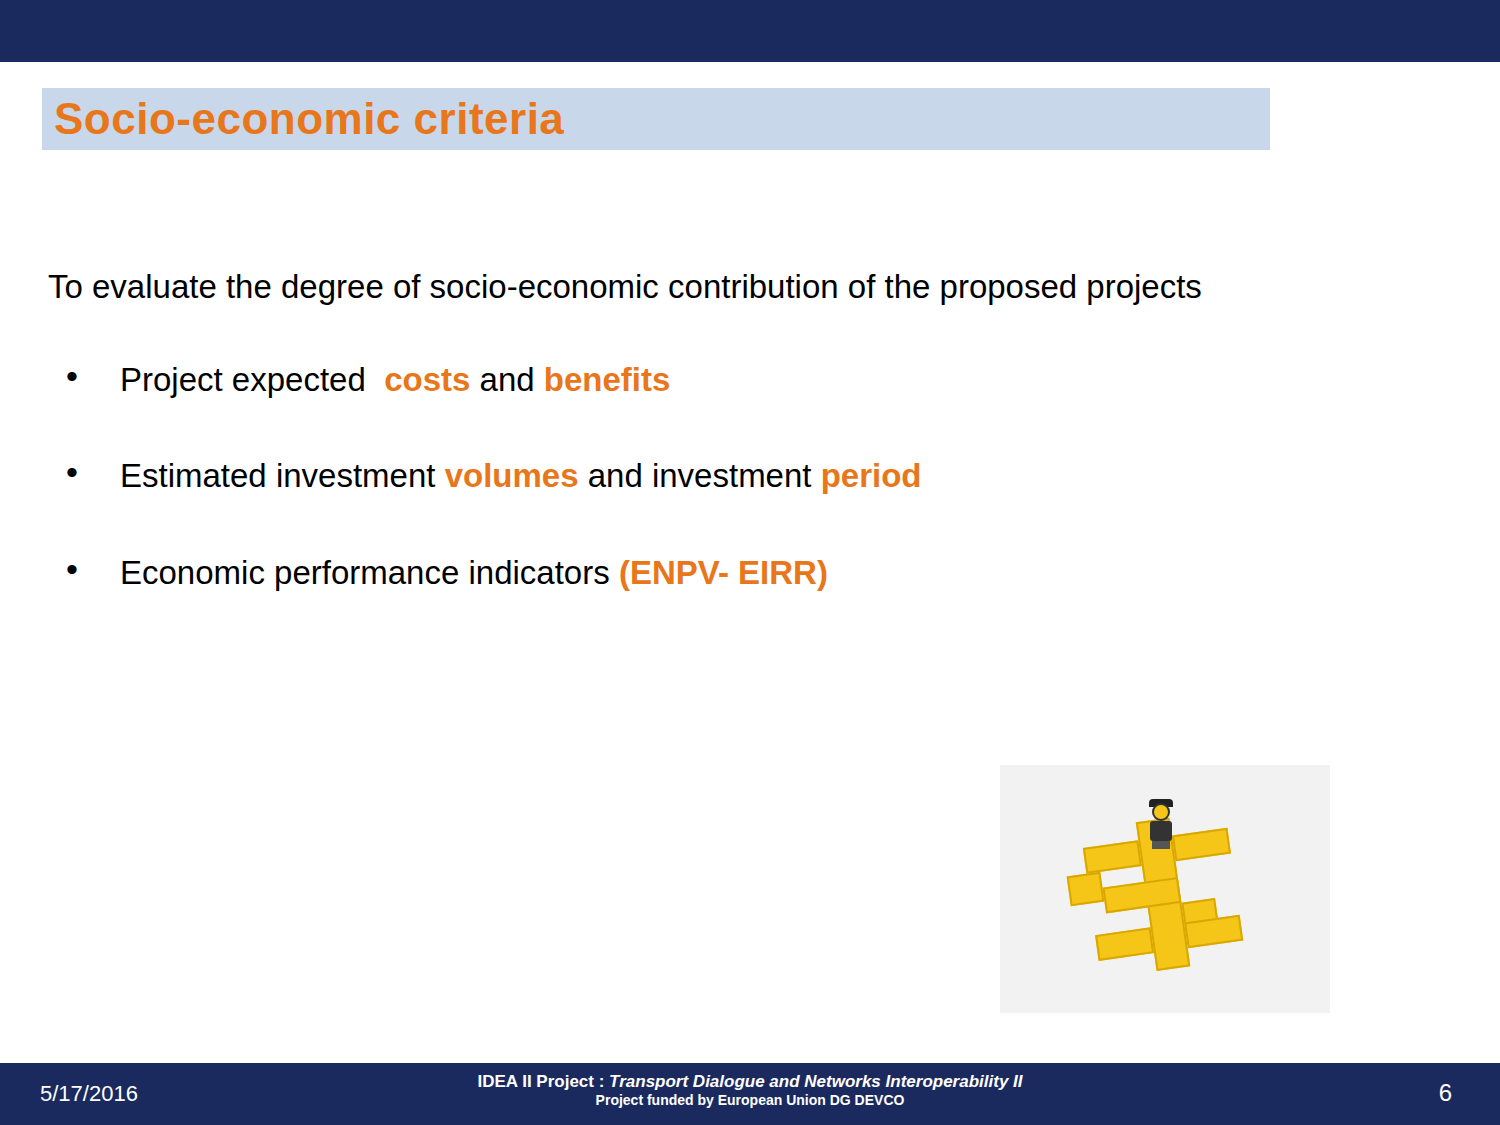Socio-economic criteria
To evaluate the degree of socio-economic contribution of the proposed projects
Project expected costs and benefits
Estimated investment volumes and investment period
Economic performance indicators (ENPV- EIRR)
5/17/2016
IDEA II Project : Transport Dialogue and Networks Interoperability II
Project funded by European Union DG DEVCO
6